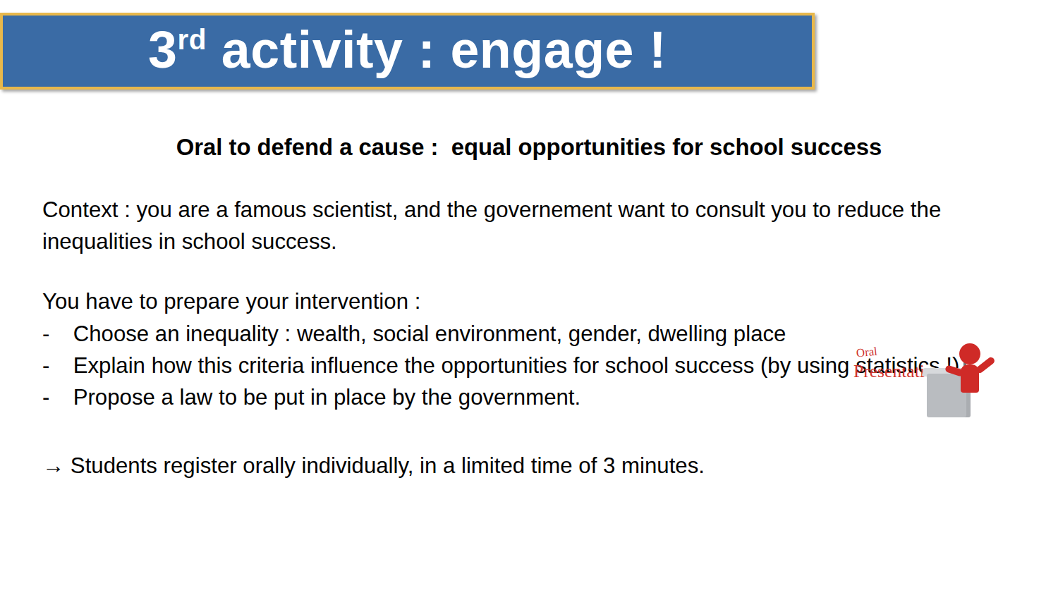3rd activity : engage !
Oral to defend a cause : equal opportunities for school success
Context : you are a famous scientist, and the governement want to consult you to reduce the inequalities in school success.
You have to prepare your intervention :
Choose an inequality : wealth, social environment, gender, dwelling place
Explain how this criteria influence the opportunities for school success (by using statistics !)
Propose a law to be put in place by the government.
Oral Presentation
→ Students register orally individually, in a limited time of 3 minutes.